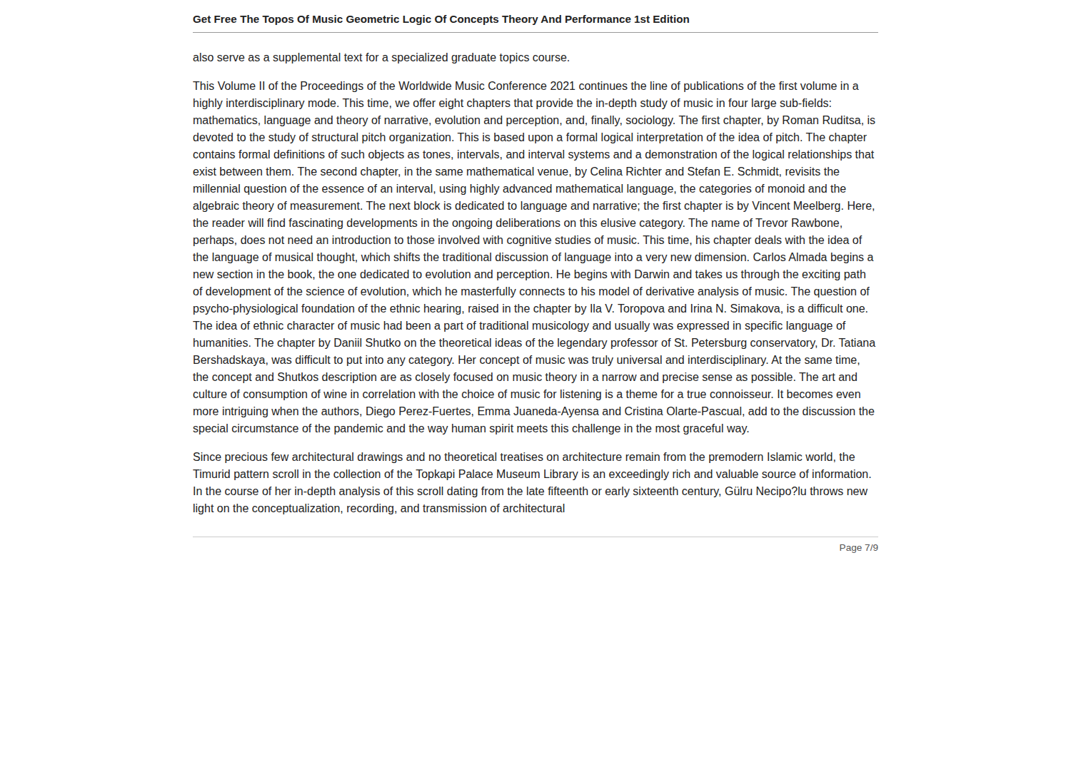Get Free The Topos Of Music Geometric Logic Of Concepts Theory And Performance 1st Edition
also serve as a supplemental text for a specialized graduate topics course.
This Volume II of the Proceedings of the Worldwide Music Conference 2021 continues the line of publications of the first volume in a highly interdisciplinary mode. This time, we offer eight chapters that provide the in-depth study of music in four large sub-fields: mathematics, language and theory of narrative, evolution and perception, and, finally, sociology. The first chapter, by Roman Ruditsa, is devoted to the study of structural pitch organization. This is based upon a formal logical interpretation of the idea of pitch. The chapter contains formal definitions of such objects as tones, intervals, and interval systems and a demonstration of the logical relationships that exist between them. The second chapter, in the same mathematical venue, by Celina Richter and Stefan E. Schmidt, revisits the millennial question of the essence of an interval, using highly advanced mathematical language, the categories of monoid and the algebraic theory of measurement. The next block is dedicated to language and narrative; the first chapter is by Vincent Meelberg. Here, the reader will find fascinating developments in the ongoing deliberations on this elusive category. The name of Trevor Rawbone, perhaps, does not need an introduction to those involved with cognitive studies of music. This time, his chapter deals with the idea of the language of musical thought, which shifts the traditional discussion of language into a very new dimension. Carlos Almada begins a new section in the book, the one dedicated to evolution and perception. He begins with Darwin and takes us through the exciting path of development of the science of evolution, which he masterfully connects to his model of derivative analysis of music. The question of psycho-physiological foundation of the ethnic hearing, raised in the chapter by Ila V. Toropova and Irina N. Simakova, is a difficult one. The idea of ethnic character of music had been a part of traditional musicology and usually was expressed in specific language of humanities. The chapter by Daniil Shutko on the theoretical ideas of the legendary professor of St. Petersburg conservatory, Dr. Tatiana Bershadskaya, was difficult to put into any category. Her concept of music was truly universal and interdisciplinary. At the same time, the concept and Shutkos description are as closely focused on music theory in a narrow and precise sense as possible. The art and culture of consumption of wine in correlation with the choice of music for listening is a theme for a true connoisseur. It becomes even more intriguing when the authors, Diego Perez-Fuertes, Emma Juaneda-Ayensa and Cristina Olarte-Pascual, add to the discussion the special circumstance of the pandemic and the way human spirit meets this challenge in the most graceful way.
Since precious few architectural drawings and no theoretical treatises on architecture remain from the premodern Islamic world, the Timurid pattern scroll in the collection of the Topkapi Palace Museum Library is an exceedingly rich and valuable source of information. In the course of her in-depth analysis of this scroll dating from the late fifteenth or early sixteenth century, Gülru Necipo?lu throws new light on the conceptualization, recording, and transmission of architectural
Page 7/9